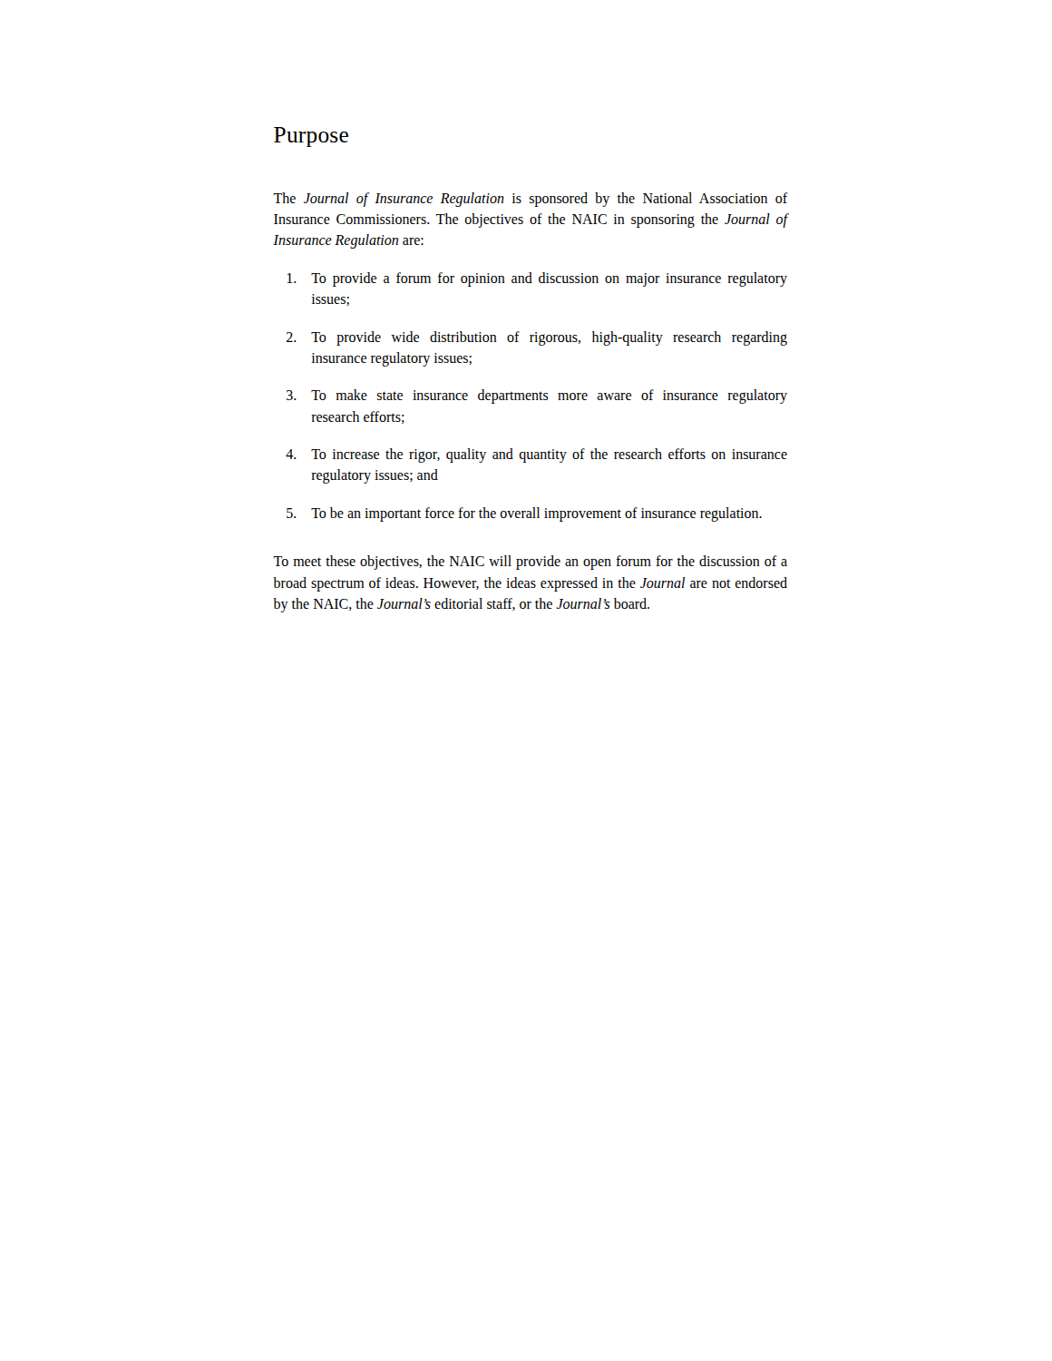Purpose
The Journal of Insurance Regulation is sponsored by the National Association of Insurance Commissioners. The objectives of the NAIC in sponsoring the Journal of Insurance Regulation are:
To provide a forum for opinion and discussion on major insurance regulatory issues;
To provide wide distribution of rigorous, high-quality research regarding insurance regulatory issues;
To make state insurance departments more aware of insurance regulatory research efforts;
To increase the rigor, quality and quantity of the research efforts on insurance regulatory issues; and
To be an important force for the overall improvement of insurance regulation.
To meet these objectives, the NAIC will provide an open forum for the discussion of a broad spectrum of ideas. However, the ideas expressed in the Journal are not endorsed by the NAIC, the Journal’s editorial staff, or the Journal’s board.